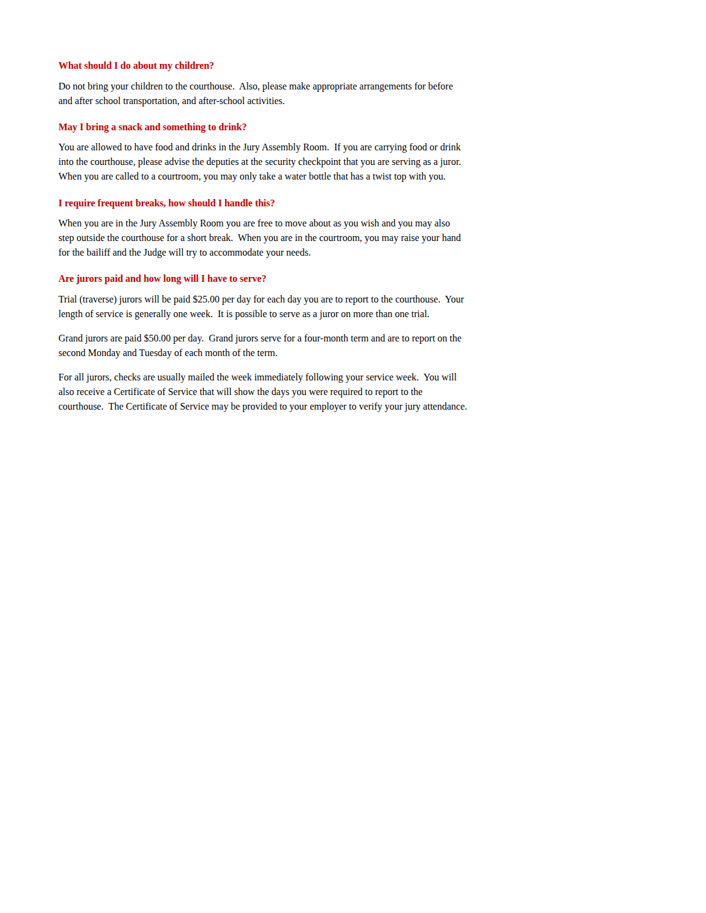What should I do about my children?
Do not bring your children to the courthouse. Also, please make appropriate arrangements for before and after school transportation, and after-school activities.
May I bring a snack and something to drink?
You are allowed to have food and drinks in the Jury Assembly Room. If you are carrying food or drink into the courthouse, please advise the deputies at the security checkpoint that you are serving as a juror. When you are called to a courtroom, you may only take a water bottle that has a twist top with you.
I require frequent breaks, how should I handle this?
When you are in the Jury Assembly Room you are free to move about as you wish and you may also step outside the courthouse for a short break. When you are in the courtroom, you may raise your hand for the bailiff and the Judge will try to accommodate your needs.
Are jurors paid and how long will I have to serve?
Trial (traverse) jurors will be paid $25.00 per day for each day you are to report to the courthouse. Your length of service is generally one week. It is possible to serve as a juror on more than one trial.
Grand jurors are paid $50.00 per day. Grand jurors serve for a four-month term and are to report on the second Monday and Tuesday of each month of the term.
For all jurors, checks are usually mailed the week immediately following your service week. You will also receive a Certificate of Service that will show the days you were required to report to the courthouse. The Certificate of Service may be provided to your employer to verify your jury attendance.